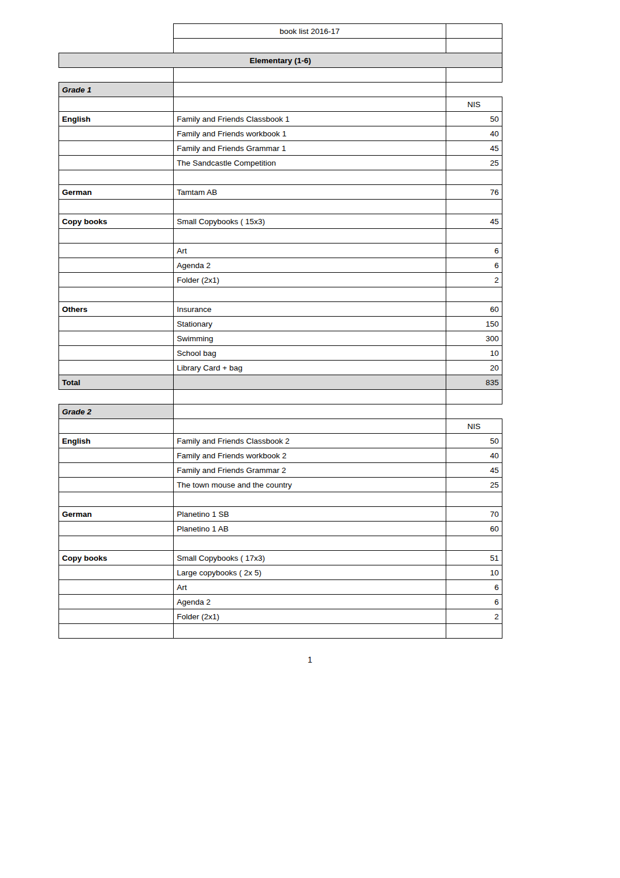| | book list 2016-17 | | |
| Elementary (1-6) | |
| Grade 1 | | | |
| | | NIS | |
| English | Family and Friends Classbook 1 | 50 | |
| | Family and Friends workbook 1 | 40 | |
| | Family and Friends Grammar 1 | 45 | |
| | The Sandcastle Competition | 25 | |
| German | Tamtam AB | 76 | |
| Copy books | Small Copybooks ( 15x3) | 45 | |
| | Art | 6 | |
| | Agenda 2 | 6 | |
| | Folder (2x1) | 2 | |
| Others | Insurance | 60 | |
| | Stationary | 150 | |
| | Swimming | 300 | |
| | School bag | 10 | |
| | Library Card + bag | 20 | |
| Total | | 835 | |
| Grade 2 | | | |
| | | NIS | |
| English | Family and Friends Classbook 2 | 50 | |
| | Family and Friends workbook 2 | 40 | |
| | Family and Friends Grammar 2 | 45 | |
| | The town mouse and the country | 25 | |
| German | Planetino 1 SB | 70 | |
| | Planetino 1 AB | 60 | |
| Copy books | Small Copybooks ( 17x3) | 51 | |
| | Large copybooks ( 2x 5) | 10 | |
| | Art | 6 | |
| | Agenda 2 | 6 | |
| | Folder (2x1) | 2 | |
1